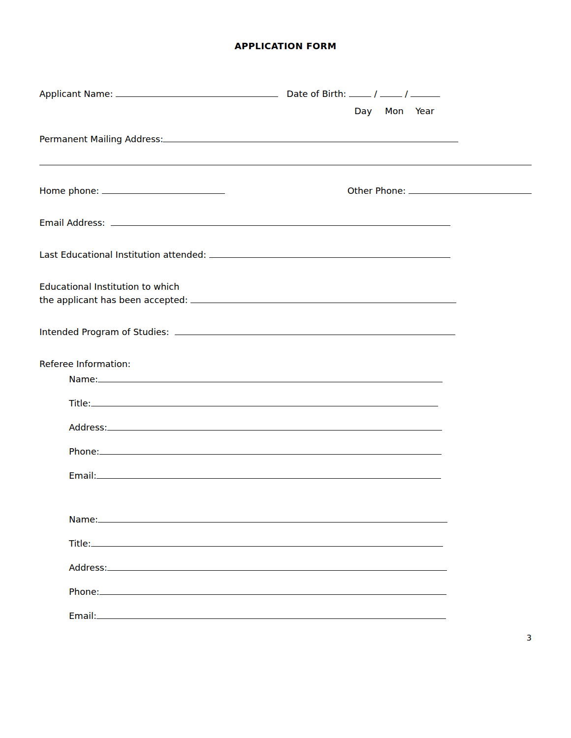APPLICATION FORM
Applicant Name: Date of Birth: / /
Day Mon Year
Permanent Mailing Address:
Home phone:
Other Phone:
Email Address:
Last Educational Institution attended:
Educational Institution to which the applicant has been accepted:
Intended Program of Studies:
Referee Information:
Name:
Title:
Address:
Phone:
Email:
Name:
Title:
Address:
Phone:
Email:
3